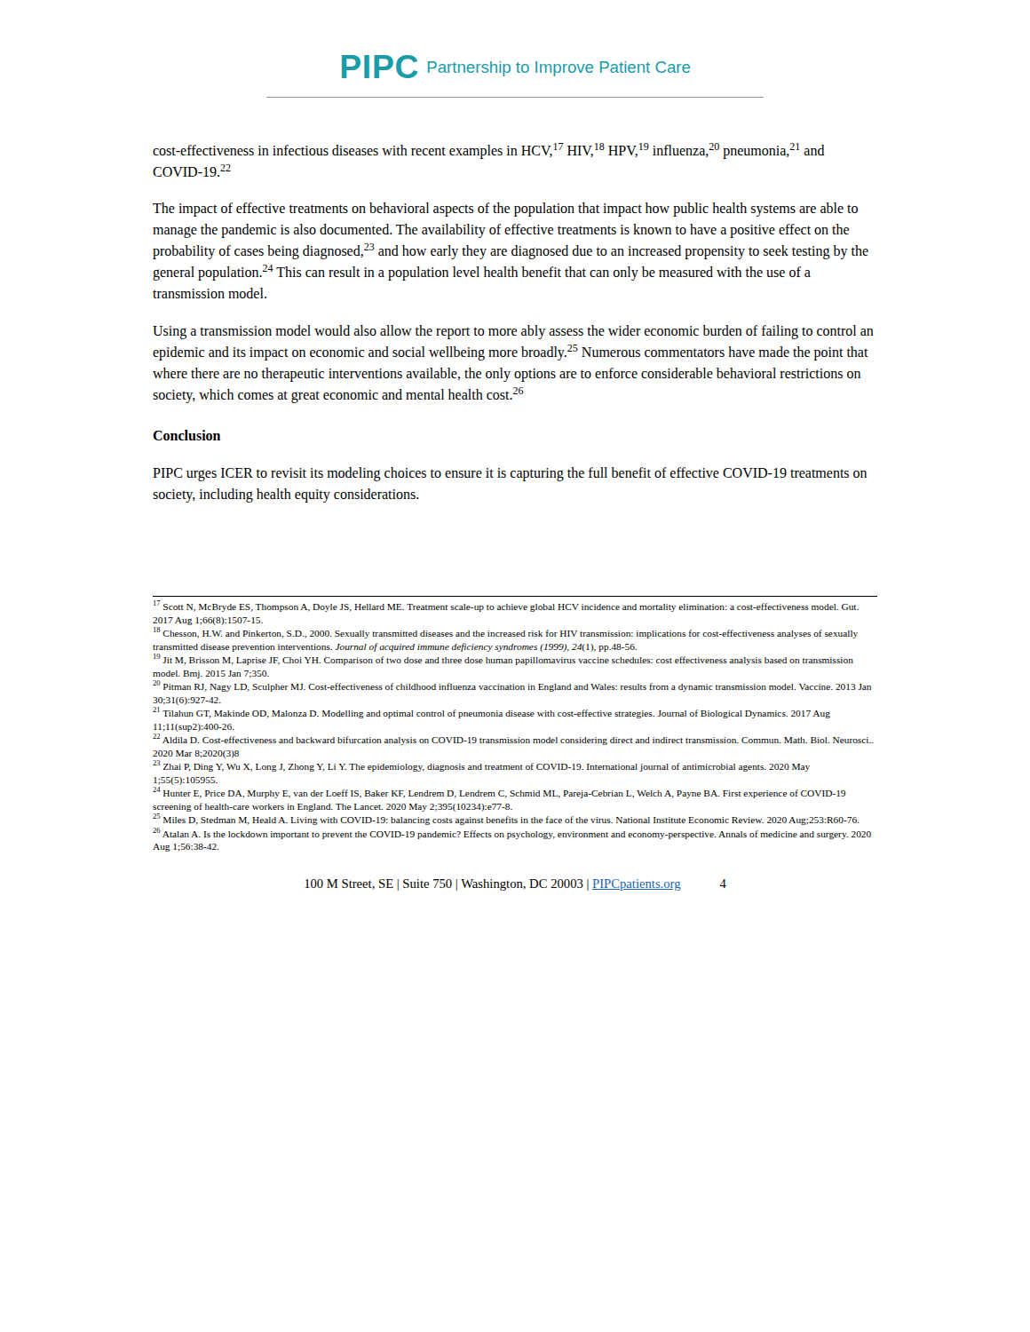PIPC Partnership to Improve Patient Care
cost-effectiveness in infectious diseases with recent examples in HCV,17 HIV,18 HPV,19 influenza,20 pneumonia,21 and COVID-19.22
The impact of effective treatments on behavioral aspects of the population that impact how public health systems are able to manage the pandemic is also documented. The availability of effective treatments is known to have a positive effect on the probability of cases being diagnosed,23 and how early they are diagnosed due to an increased propensity to seek testing by the general population.24 This can result in a population level health benefit that can only be measured with the use of a transmission model.
Using a transmission model would also allow the report to more ably assess the wider economic burden of failing to control an epidemic and its impact on economic and social wellbeing more broadly.25 Numerous commentators have made the point that where there are no therapeutic interventions available, the only options are to enforce considerable behavioral restrictions on society, which comes at great economic and mental health cost.26
Conclusion
PIPC urges ICER to revisit its modeling choices to ensure it is capturing the full benefit of effective COVID-19 treatments on society, including health equity considerations.
17 Scott N, McBryde ES, Thompson A, Doyle JS, Hellard ME. Treatment scale-up to achieve global HCV incidence and mortality elimination: a cost-effectiveness model. Gut. 2017 Aug 1;66(8):1507-15.
18 Chesson, H.W. and Pinkerton, S.D., 2000. Sexually transmitted diseases and the increased risk for HIV transmission: implications for cost-effectiveness analyses of sexually transmitted disease prevention interventions. Journal of acquired immune deficiency syndromes (1999), 24(1), pp.48-56.
19 Jit M, Brisson M, Laprise JF, Choi YH. Comparison of two dose and three dose human papillomavirus vaccine schedules: cost effectiveness analysis based on transmission model. Bmj. 2015 Jan 7;350.
20 Pitman RJ, Nagy LD, Sculpher MJ. Cost-effectiveness of childhood influenza vaccination in England and Wales: results from a dynamic transmission model. Vaccine. 2013 Jan 30;31(6):927-42.
21 Tilahun GT, Makinde OD, Malonza D. Modelling and optimal control of pneumonia disease with cost-effective strategies. Journal of Biological Dynamics. 2017 Aug 11;11(sup2):400-26.
22 Aldila D. Cost-effectiveness and backward bifurcation analysis on COVID-19 transmission model considering direct and indirect transmission. Commun. Math. Biol. Neurosci.. 2020 Mar 8;2020(3)8
23 Zhai P, Ding Y, Wu X, Long J, Zhong Y, Li Y. The epidemiology, diagnosis and treatment of COVID-19. International journal of antimicrobial agents. 2020 May 1;55(5):105955.
24 Hunter E, Price DA, Murphy E, van der Loeff IS, Baker KF, Lendrem D, Lendrem C, Schmid ML, Pareja-Cebrian L, Welch A, Payne BA. First experience of COVID-19 screening of health-care workers in England. The Lancet. 2020 May 2;395(10234):e77-8.
25 Miles D, Stedman M, Heald A. Living with COVID-19: balancing costs against benefits in the face of the virus. National Institute Economic Review. 2020 Aug;253:R60-76.
26 Atalan A. Is the lockdown important to prevent the COVID-19 pandemic? Effects on psychology, environment and economy-perspective. Annals of medicine and surgery. 2020 Aug 1;56:38-42.
100 M Street, SE | Suite 750 | Washington, DC 20003 | PIPCpatients.org 4